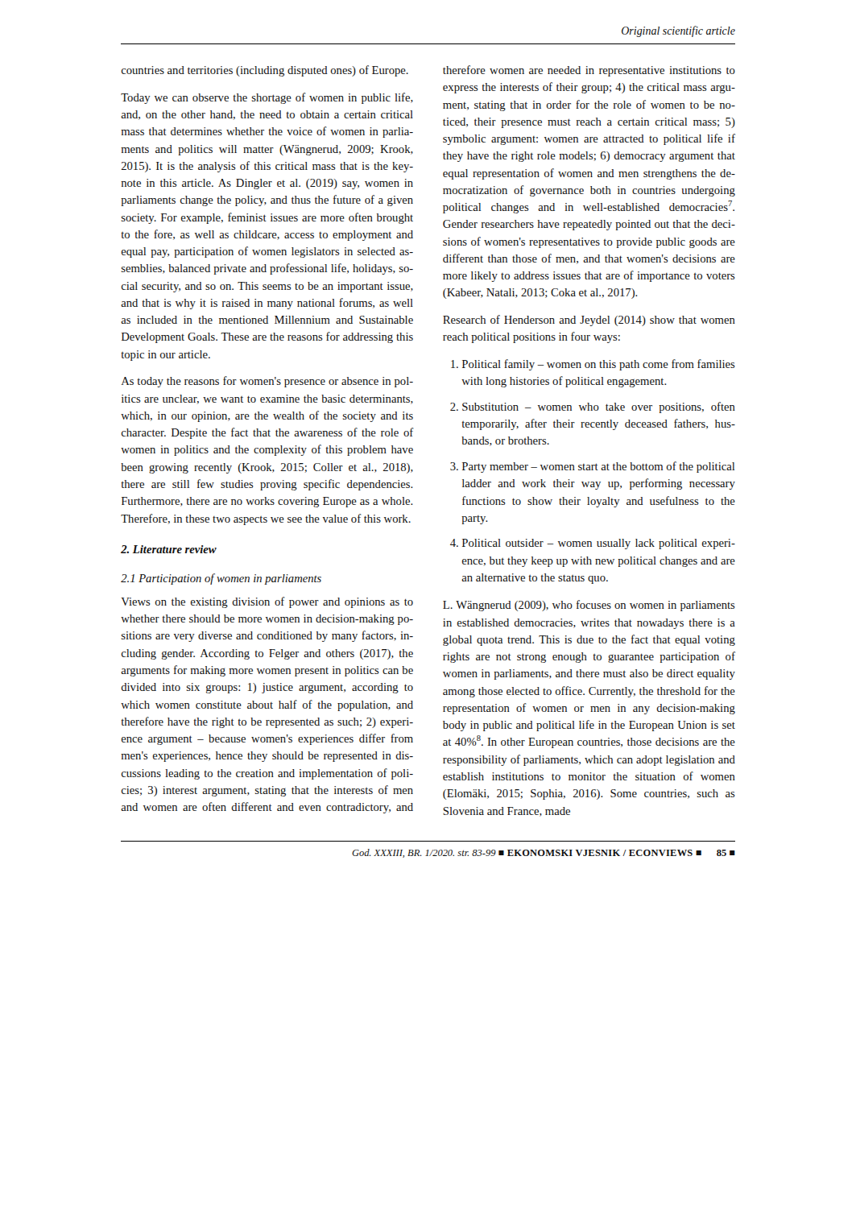Original scientific article
countries and territories (including disputed ones) of Europe.
Today we can observe the shortage of women in public life, and, on the other hand, the need to obtain a certain critical mass that determines whether the voice of women in parliaments and politics will matter (Wängnerud, 2009; Krook, 2015). It is the analysis of this critical mass that is the keynote in this article. As Dingler et al. (2019) say, women in parliaments change the policy, and thus the future of a given society. For example, feminist issues are more often brought to the fore, as well as childcare, access to employment and equal pay, participation of women legislators in selected assemblies, balanced private and professional life, holidays, social security, and so on. This seems to be an important issue, and that is why it is raised in many national forums, as well as included in the mentioned Millennium and Sustainable Development Goals. These are the reasons for addressing this topic in our article.
As today the reasons for women's presence or absence in politics are unclear, we want to examine the basic determinants, which, in our opinion, are the wealth of the society and its character. Despite the fact that the awareness of the role of women in politics and the complexity of this problem have been growing recently (Krook, 2015; Coller et al., 2018), there are still few studies proving specific dependencies. Furthermore, there are no works covering Europe as a whole. Therefore, in these two aspects we see the value of this work.
2. Literature review
2.1 Participation of women in parliaments
Views on the existing division of power and opinions as to whether there should be more women in decision-making positions are very diverse and conditioned by many factors, including gender. According to Felger and others (2017), the arguments for making more women present in politics can be divided into six groups: 1) justice argument, according to which women constitute about half of the population, and therefore have the right to be represented as such; 2) experience argument – because women's experiences differ from men's experiences, hence they should be represented in discussions leading to the creation and implementation of policies; 3) interest argument, stating that the interests of men and women are often different and even contradictory, and therefore women are needed in representative institutions to express the interests of their group; 4) the critical mass argument, stating that in order for the role of women to be noticed, their presence must reach a certain critical mass; 5) symbolic argument: women are attracted to political life if they have the right role models; 6) democracy argument that equal representation of women and men strengthens the democratization of governance both in countries undergoing political changes and in well-established democracies7. Gender researchers have repeatedly pointed out that the decisions of women's representatives to provide public goods are different than those of men, and that women's decisions are more likely to address issues that are of importance to voters (Kabeer, Natali, 2013; Coka et al., 2017).
Research of Henderson and Jeydel (2014) show that women reach political positions in four ways:
Political family – women on this path come from families with long histories of political engagement.
Substitution – women who take over positions, often temporarily, after their recently deceased fathers, husbands, or brothers.
Party member – women start at the bottom of the political ladder and work their way up, performing necessary functions to show their loyalty and usefulness to the party.
Political outsider – women usually lack political experience, but they keep up with new political changes and are an alternative to the status quo.
L. Wängnerud (2009), who focuses on women in parliaments in established democracies, writes that nowadays there is a global quota trend. This is due to the fact that equal voting rights are not strong enough to guarantee participation of women in parliaments, and there must also be direct equality among those elected to office. Currently, the threshold for the representation of women or men in any decision-making body in public and political life in the European Union is set at 40%8. In other European countries, those decisions are the responsibility of parliaments, which can adopt legislation and establish institutions to monitor the situation of women (Elomäki, 2015; Sophia, 2016). Some countries, such as Slovenia and France, made
God. XXXIII, BR. 1/2020. str. 83-99 ■ EKONOMSKI VJESNIK / ECONVIEWS ■ 85 ■